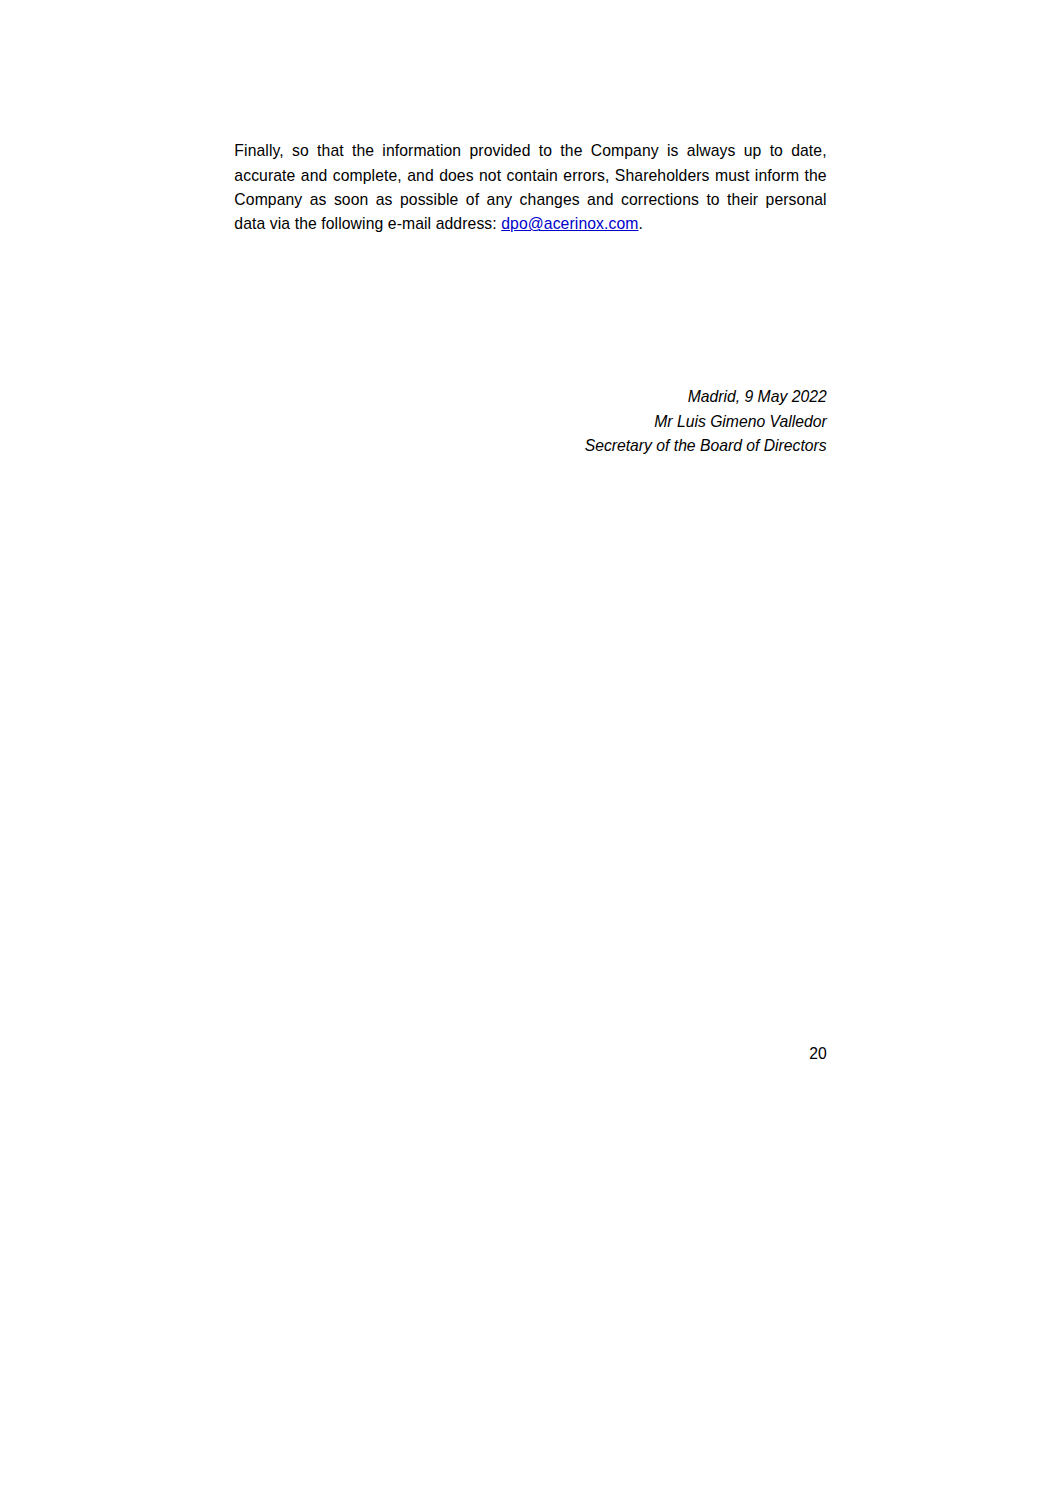Finally, so that the information provided to the Company is always up to date, accurate and complete, and does not contain errors, Shareholders must inform the Company as soon as possible of any changes and corrections to their personal data via the following e-mail address: dpo@acerinox.com.
Madrid, 9 May 2022
Mr Luis Gimeno Valledor
Secretary of the Board of Directors
20